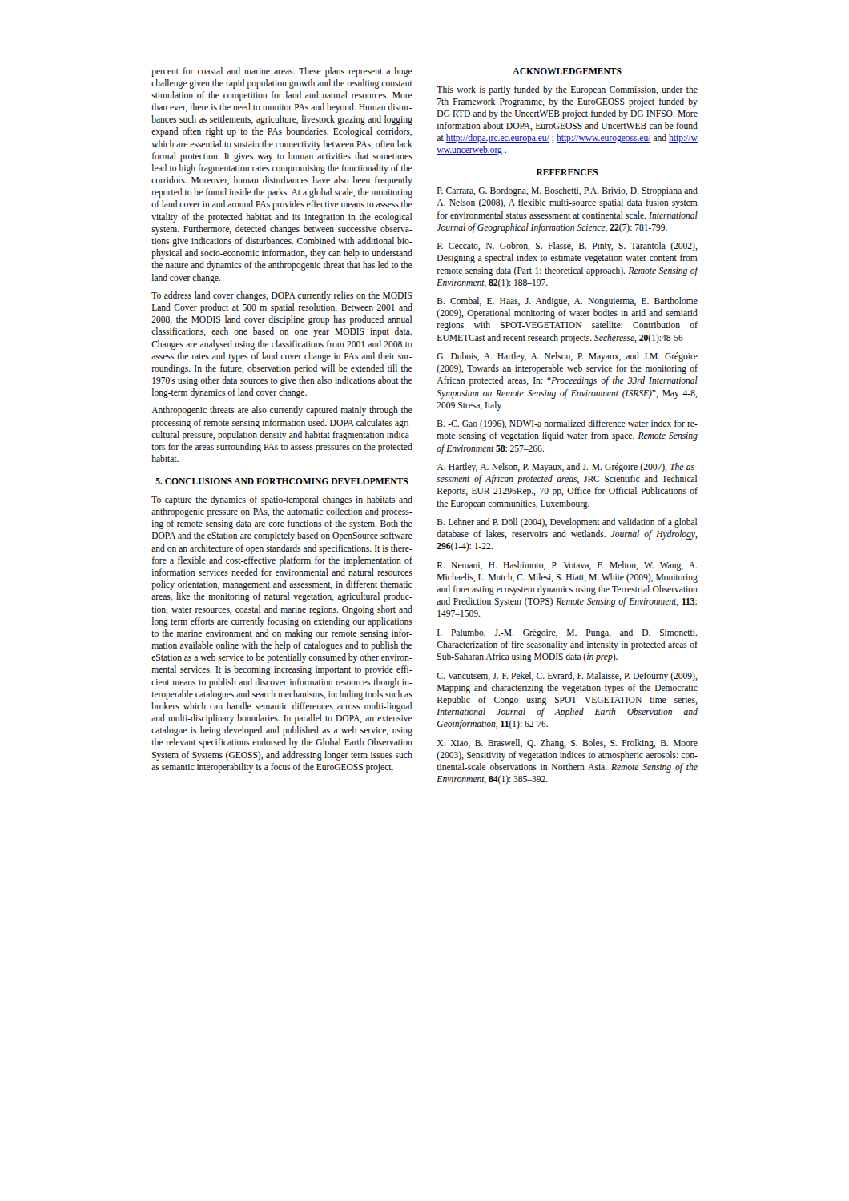percent for coastal and marine areas. These plans represent a huge challenge given the rapid population growth and the resulting constant stimulation of the competition for land and natural resources. More than ever, there is the need to monitor PAs and beyond. Human disturbances such as settlements, agriculture, livestock grazing and logging expand often right up to the PAs boundaries. Ecological corridors, which are essential to sustain the connectivity between PAs, often lack formal protection. It gives way to human activities that sometimes lead to high fragmentation rates compromising the functionality of the corridors. Moreover, human disturbances have also been frequently reported to be found inside the parks. At a global scale, the monitoring of land cover in and around PAs provides effective means to assess the vitality of the protected habitat and its integration in the ecological system. Furthermore, detected changes between successive observations give indications of disturbances. Combined with additional biophysical and socio-economic information, they can help to understand the nature and dynamics of the anthropogenic threat that has led to the land cover change.
To address land cover changes, DOPA currently relies on the MODIS Land Cover product at 500 m spatial resolution. Between 2001 and 2008, the MODIS land cover discipline group has produced annual classifications, each one based on one year MODIS input data. Changes are analysed using the classifications from 2001 and 2008 to assess the rates and types of land cover change in PAs and their surroundings. In the future, observation period will be extended till the 1970's using other data sources to give then also indications about the long-term dynamics of land cover change.
Anthropogenic threats are also currently captured mainly through the processing of remote sensing information used. DOPA calculates agricultural pressure, population density and habitat fragmentation indicators for the areas surrounding PAs to assess pressures on the protected habitat.
5. Conclusions and Forthcoming Developments
To capture the dynamics of spatio-temporal changes in habitats and anthropogenic pressure on PAs, the automatic collection and processing of remote sensing data are core functions of the system. Both the DOPA and the eStation are completely based on OpenSource software and on an architecture of open standards and specifications. It is therefore a flexible and cost-effective platform for the implementation of information services needed for environmental and natural resources policy orientation, management and assessment, in different thematic areas, like the monitoring of natural vegetation, agricultural production, water resources, coastal and marine regions. Ongoing short and long term efforts are currently focusing on extending our applications to the marine environment and on making our remote sensing information available online with the help of catalogues and to publish the eStation as a web service to be potentially consumed by other environmental services. It is becoming increasing important to provide efficient means to publish and discover information resources though interoperable catalogues and search mechanisms, including tools such as brokers which can handle semantic differences across multi-lingual and multi-disciplinary boundaries. In parallel to DOPA, an extensive catalogue is being developed and published as a web service, using the relevant specifications endorsed by the Global Earth Observation System of Systems (GEOSS), and addressing longer term issues such as semantic interoperability is a focus of the EuroGEOSS project.
Acknowledgements
This work is partly funded by the European Commission, under the 7th Framework Programme, by the EuroGEOSS project funded by DG RTD and by the UncertWEB project funded by DG INFSO. More information about DOPA, EuroGEOSS and UncertWEB can be found at http://dopa.jrc.ec.europa.eu/ ; http://www.eurogeoss.eu/ and http://www.uncerweb.org .
References
P. Carrara, G. Bordogna, M. Boschetti, P.A. Brivio, D. Stroppiana and A. Nelson (2008), A flexible multi-source spatial data fusion system for environmental status assessment at continental scale. International Journal of Geographical Information Science, 22(7): 781-799.
P. Ceccato, N. Gobron, S. Flasse, B. Pinty, S. Tarantola (2002), Designing a spectral index to estimate vegetation water content from remote sensing data (Part 1: theoretical approach). Remote Sensing of Environment, 82(1): 188–197.
B. Combal, E. Haas, J. Andigue, A. Nonguierma, E. Bartholome (2009), Operational monitoring of water bodies in arid and semiarid regions with SPOT-VEGETATION satellite: Contribution of EUMETCast and recent research projects. Secheresse, 20(1):48-56
G. Dubois, A. Hartley, A. Nelson, P. Mayaux, and J.M. Grégoire (2009), Towards an interoperable web service for the monitoring of African protected areas, In: “Proceedings of the 33rd International Symposium on Remote Sensing of Environment (ISRSE)”, May 4-8, 2009 Stresa, Italy
B. -C. Gao (1996), NDWI-a normalized difference water index for remote sensing of vegetation liquid water from space. Remote Sensing of Environment 58: 257–266.
A. Hartley, A. Nelson, P. Mayaux, and J.-M. Grégoire (2007), The assessment of African protected areas, JRC Scientific and Technical Reports, EUR 21296Rep., 70 pp, Office for Official Publications of the European communities, Luxembourg.
B. Lehner and P. Döll (2004), Development and validation of a global database of lakes, reservoirs and wetlands. Journal of Hydrology, 296(1-4): 1-22.
R. Nemani, H. Hashimoto, P. Votava, F. Melton, W. Wang, A. Michaelis, L. Mutch, C. Milesi, S. Hiatt, M. White (2009), Monitoring and forecasting ecosystem dynamics using the Terrestrial Observation and Prediction System (TOPS) Remote Sensing of Environment, 113: 1497–1509.
I. Palumbo, J.-M. Grégoire, M. Punga, and D. Simonetti. Characterization of fire seasonality and intensity in protected areas of Sub-Saharan Africa using MODIS data (in prep).
C. Vancutsem, J.-F. Pekel, C. Evrard, F. Malaisse, P. Defourny (2009), Mapping and characterizing the vegetation types of the Democratic Republic of Congo using SPOT VEGETATION time series, International Journal of Applied Earth Observation and Geoinformation, 11(1): 62-76.
X. Xiao, B. Braswell, Q. Zhang, S. Boles, S. Frolking, B. Moore (2003), Sensitivity of vegetation indices to atmospheric aerosols: continental-scale observations in Northern Asia. Remote Sensing of the Environment, 84(1): 385–392.